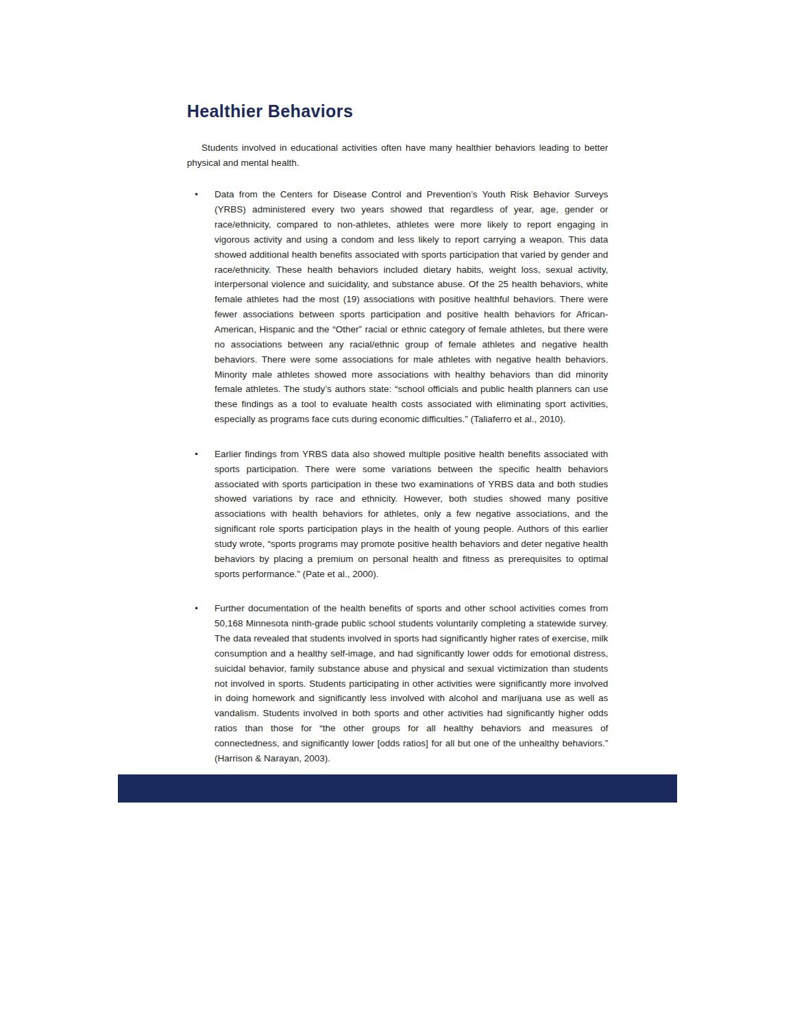Healthier Behaviors
Students involved in educational activities often have many healthier behaviors leading to better physical and mental health.
Data from the Centers for Disease Control and Prevention’s Youth Risk Behavior Surveys (YRBS) administered every two years showed that regardless of year, age, gender or race/ethnicity, compared to non-athletes, athletes were more likely to report engaging in vigorous activity and using a condom and less likely to report carrying a weapon. This data showed additional health benefits associated with sports participation that varied by gender and race/ethnicity. These health behaviors included dietary habits, weight loss, sexual activity, interpersonal violence and suicidality, and substance abuse. Of the 25 health behaviors, white female athletes had the most (19) associations with positive healthful behaviors. There were fewer associations between sports participation and positive health behaviors for African-American, Hispanic and the “Other” racial or ethnic category of female athletes, but there were no associations between any racial/ethnic group of female athletes and negative health behaviors. There were some associations for male athletes with negative health behaviors. Minority male athletes showed more associations with healthy behaviors than did minority female athletes. The study’s authors state: “school officials and public health planners can use these findings as a tool to evaluate health costs associated with eliminating sport activities, especially as programs face cuts during economic difficulties.” (Taliaferro et al., 2010).
Earlier findings from YRBS data also showed multiple positive health benefits associated with sports participation. There were some variations between the specific health behaviors associated with sports participation in these two examinations of YRBS data and both studies showed variations by race and ethnicity. However, both studies showed many positive associations with health behaviors for athletes, only a few negative associations, and the significant role sports participation plays in the health of young people. Authors of this earlier study wrote, “sports programs may promote positive health behaviors and deter negative health behaviors by placing a premium on personal health and fitness as prerequisites to optimal sports performance.” (Pate et al., 2000).
Further documentation of the health benefits of sports and other school activities comes from 50,168 Minnesota ninth-grade public school students voluntarily completing a statewide survey. The data revealed that students involved in sports had significantly higher rates of exercise, milk consumption and a healthy self-image, and had significantly lower odds for emotional distress, suicidal behavior, family substance abuse and physical and sexual victimization than students not involved in sports. Students participating in other activities were significantly more involved in doing homework and significantly less involved with alcohol and marijuana use as well as vandalism. Students involved in both sports and other activities had significantly higher odds ratios than those for “the other groups for all healthy behaviors and measures of connectedness, and significantly lower [odds ratios] for all but one of the unhealthy behaviors.” (Harrison & Narayan, 2003).